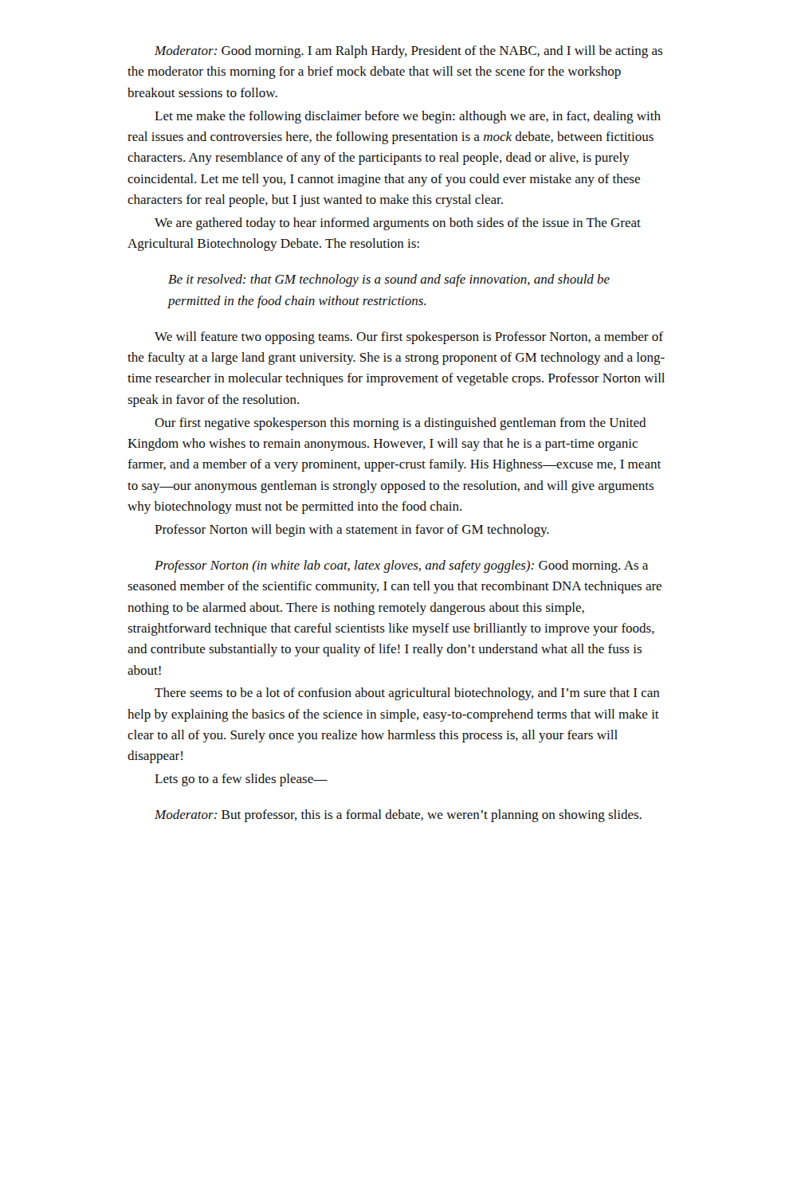Moderator: Good morning. I am Ralph Hardy, President of the NABC, and I will be acting as the moderator this morning for a brief mock debate that will set the scene for the workshop breakout sessions to follow.
Let me make the following disclaimer before we begin: although we are, in fact, dealing with real issues and controversies here, the following presentation is a mock debate, between fictitious characters. Any resemblance of any of the participants to real people, dead or alive, is purely coincidental. Let me tell you, I cannot imagine that any of you could ever mistake any of these characters for real people, but I just wanted to make this crystal clear.
We are gathered today to hear informed arguments on both sides of the issue in The Great Agricultural Biotechnology Debate. The resolution is:
Be it resolved: that GM technology is a sound and safe innovation, and should be permitted in the food chain without restrictions.
We will feature two opposing teams. Our first spokesperson is Professor Norton, a member of the faculty at a large land grant university. She is a strong proponent of GM technology and a long-time researcher in molecular techniques for improvement of vegetable crops. Professor Norton will speak in favor of the resolution.
Our first negative spokesperson this morning is a distinguished gentleman from the United Kingdom who wishes to remain anonymous. However, I will say that he is a part-time organic farmer, and a member of a very prominent, upper-crust family. His Highness—excuse me, I meant to say—our anonymous gentleman is strongly opposed to the resolution, and will give arguments why biotechnology must not be permitted into the food chain.
Professor Norton will begin with a statement in favor of GM technology.
Professor Norton (in white lab coat, latex gloves, and safety goggles): Good morning. As a seasoned member of the scientific community, I can tell you that recombinant DNA techniques are nothing to be alarmed about. There is nothing remotely dangerous about this simple, straightforward technique that careful scientists like myself use brilliantly to improve your foods, and contribute substantially to your quality of life! I really don’t understand what all the fuss is about!
There seems to be a lot of confusion about agricultural biotechnology, and I’m sure that I can help by explaining the basics of the science in simple, easy-to-comprehend terms that will make it clear to all of you. Surely once you realize how harmless this process is, all your fears will disappear!
Lets go to a few slides please—
Moderator: But professor, this is a formal debate, we weren’t planning on showing slides.